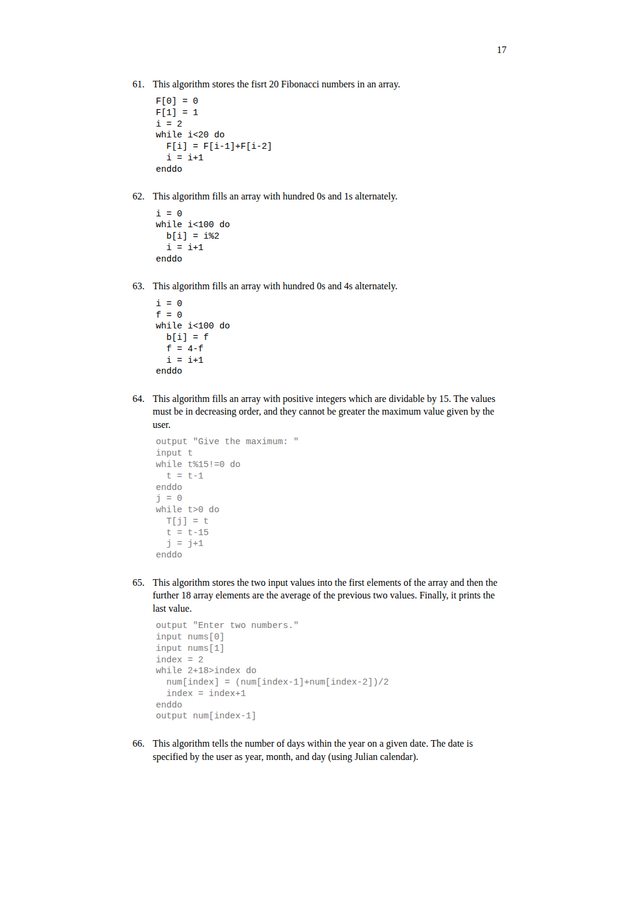17
61.
This algorithm stores the fisrt 20 Fibonacci numbers in an array.
F[0] = 0
F[1] = 1
i = 2
while i<20 do
  F[i] = F[i-1]+F[i-2]
  i = i+1
enddo
62.
This algorithm fills an array with hundred 0s and 1s alternately.
i = 0
while i<100 do
  b[i] = i%2
  i = i+1
enddo
63.
This algorithm fills an array with hundred 0s and 4s alternately.
i = 0
f = 0
while i<100 do
  b[i] = f
  f = 4-f
  i = i+1
enddo
64.
This algorithm fills an array with positive integers which are dividable by 15. The values must be in decreasing order, and they cannot be greater the maximum value given by the user.
output "Give the maximum: "
input t
while t%15!=0 do
  t = t-1
enddo
j = 0
while t>0 do
  T[j] = t
  t = t-15
  j = j+1
enddo
65.
This algorithm stores the two input values into the first elements of the array and then the further 18 array elements are the average of the previous two values. Finally, it prints the last value.
output "Enter two numbers."
input nums[0]
input nums[1]
index = 2
while 2+18>index do
  num[index] = (num[index-1]+num[index-2])/2
  index = index+1
enddo
output num[index-1]
66.
This algorithm tells the number of days within the year on a given date. The date is specified by the user as year, month, and day (using Julian calendar).